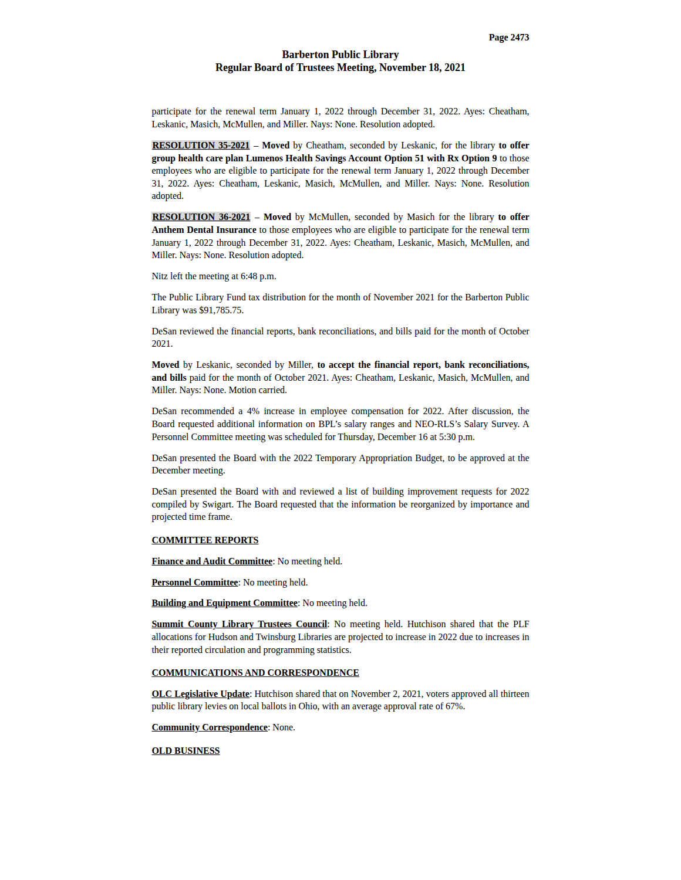Page 2473
Barberton Public Library
Regular Board of Trustees Meeting, November 18, 2021
participate for the renewal term January 1, 2022 through December 31, 2022. Ayes: Cheatham, Leskanic, Masich, McMullen, and Miller. Nays: None. Resolution adopted.
RESOLUTION 35-2021 – Moved by Cheatham, seconded by Leskanic, for the library to offer group health care plan Lumenos Health Savings Account Option 51 with Rx Option 9 to those employees who are eligible to participate for the renewal term January 1, 2022 through December 31, 2022. Ayes: Cheatham, Leskanic, Masich, McMullen, and Miller. Nays: None. Resolution adopted.
RESOLUTION 36-2021 – Moved by McMullen, seconded by Masich for the library to offer Anthem Dental Insurance to those employees who are eligible to participate for the renewal term January 1, 2022 through December 31, 2022. Ayes: Cheatham, Leskanic, Masich, McMullen, and Miller. Nays: None. Resolution adopted.
Nitz left the meeting at 6:48 p.m.
The Public Library Fund tax distribution for the month of November 2021 for the Barberton Public Library was $91,785.75.
DeSan reviewed the financial reports, bank reconciliations, and bills paid for the month of October 2021.
Moved by Leskanic, seconded by Miller, to accept the financial report, bank reconciliations, and bills paid for the month of October 2021. Ayes: Cheatham, Leskanic, Masich, McMullen, and Miller. Nays: None. Motion carried.
DeSan recommended a 4% increase in employee compensation for 2022. After discussion, the Board requested additional information on BPL’s salary ranges and NEO-RLS’s Salary Survey. A Personnel Committee meeting was scheduled for Thursday, December 16 at 5:30 p.m.
DeSan presented the Board with the 2022 Temporary Appropriation Budget, to be approved at the December meeting.
DeSan presented the Board with and reviewed a list of building improvement requests for 2022 compiled by Swigart. The Board requested that the information be reorganized by importance and projected time frame.
COMMITTEE REPORTS
Finance and Audit Committee: No meeting held.
Personnel Committee: No meeting held.
Building and Equipment Committee: No meeting held.
Summit County Library Trustees Council: No meeting held. Hutchison shared that the PLF allocations for Hudson and Twinsburg Libraries are projected to increase in 2022 due to increases in their reported circulation and programming statistics.
COMMUNICATIONS AND CORRESPONDENCE
OLC Legislative Update: Hutchison shared that on November 2, 2021, voters approved all thirteen public library levies on local ballots in Ohio, with an average approval rate of 67%.
Community Correspondence: None.
OLD BUSINESS